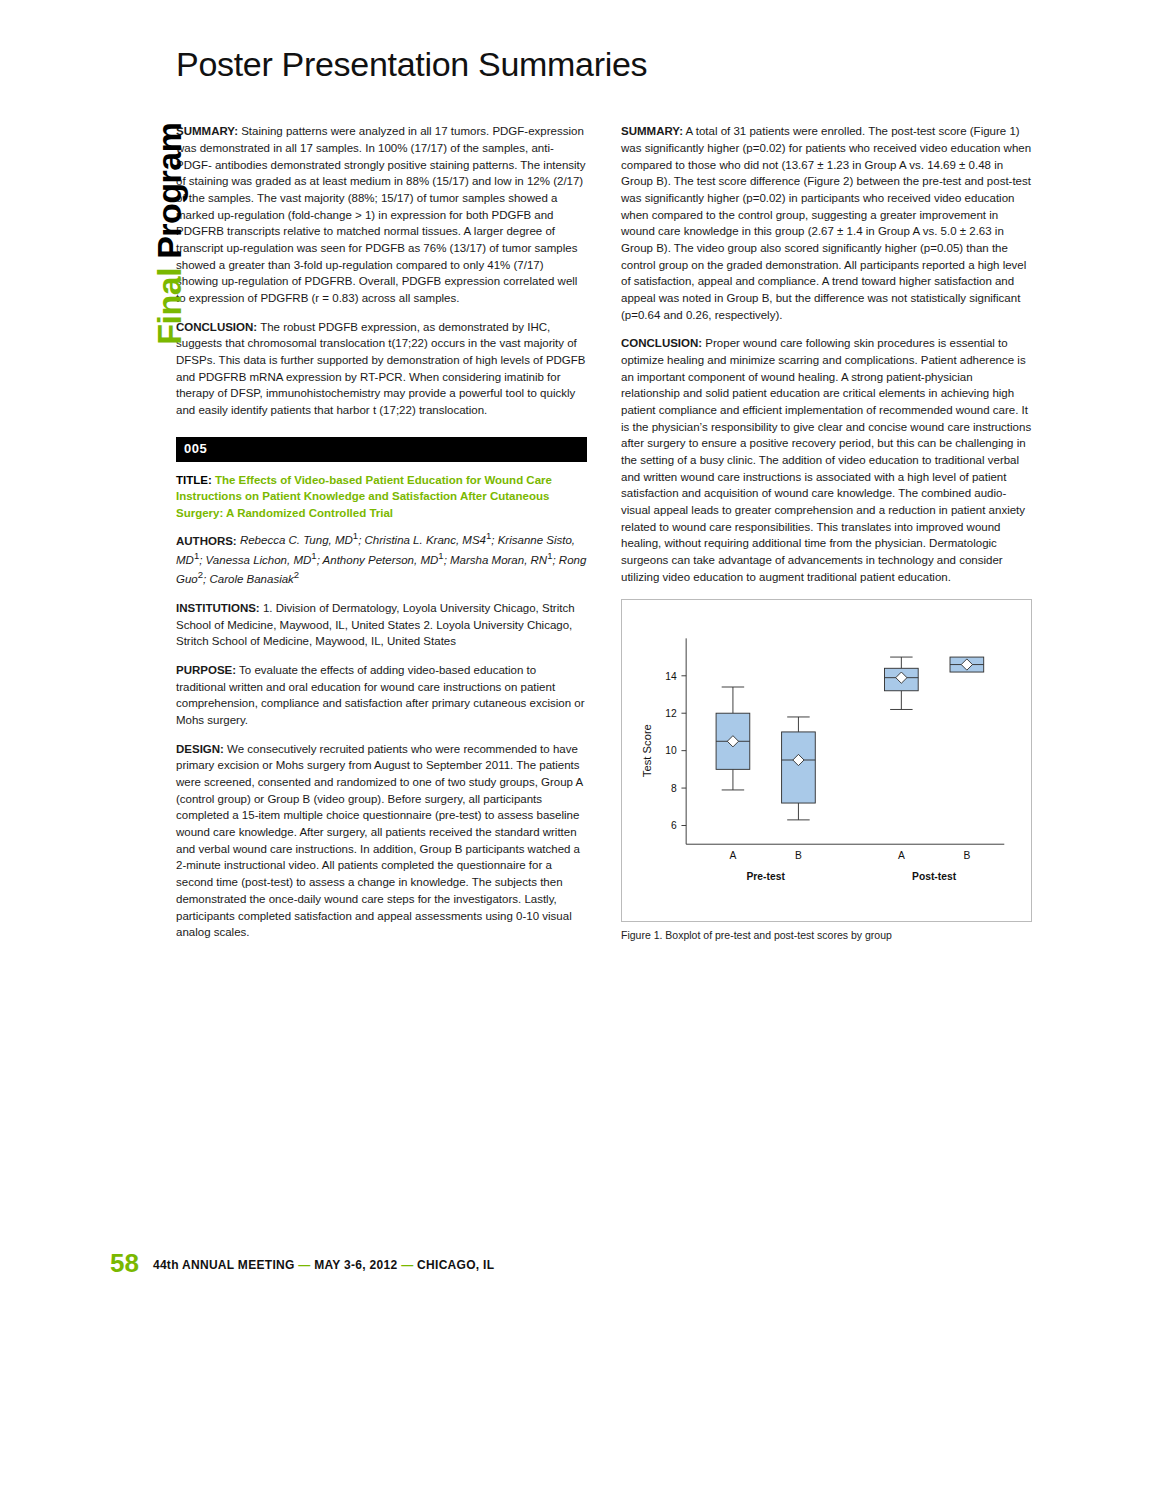Final Program
Poster Presentation Summaries
SUMMARY: Staining patterns were analyzed in all 17 tumors. PDGF-expression was demonstrated in all 17 samples. In 100% (17/17) of the samples, anti-PDGF- antibodies demonstrated strongly positive staining patterns. The intensity of staining was graded as at least medium in 88% (15/17) and low in 12% (2/17) of the samples. The vast majority (88%; 15/17) of tumor samples showed a marked up-regulation (fold-change > 1) in expression for both PDGFB and PDGFRB transcripts relative to matched normal tissues. A larger degree of transcript up-regulation was seen for PDGFB as 76% (13/17) of tumor samples showed a greater than 3-fold up-regulation compared to only 41% (7/17) showing up-regulation of PDGFRB. Overall, PDGFB expression correlated well to expression of PDGFRB (r = 0.83) across all samples.
CONCLUSION: The robust PDGFB expression, as demonstrated by IHC, suggests that chromosomal translocation t(17;22) occurs in the vast majority of DFSPs. This data is further supported by demonstration of high levels of PDGFB and PDGFRB mRNA expression by RT-PCR. When considering imatinib for therapy of DFSP, immunohistochemistry may provide a powerful tool to quickly and easily identify patients that harbor t (17;22) translocation.
005
TITLE: The Effects of Video-based Patient Education for Wound Care Instructions on Patient Knowledge and Satisfaction After Cutaneous Surgery: A Randomized Controlled Trial
AUTHORS: Rebecca C. Tung, MD1; Christina L. Kranc, MS41; Krisanne Sisto, MD1; Vanessa Lichon, MD1; Anthony Peterson, MD1; Marsha Moran, RN1; Rong Guo2; Carole Banasiak2
INSTITUTIONS: 1. Division of Dermatology, Loyola University Chicago, Stritch School of Medicine, Maywood, IL, United States 2. Loyola University Chicago, Stritch School of Medicine, Maywood, IL, United States
PURPOSE: To evaluate the effects of adding video-based education to traditional written and oral education for wound care instructions on patient comprehension, compliance and satisfaction after primary cutaneous excision or Mohs surgery.
DESIGN: We consecutively recruited patients who were recommended to have primary excision or Mohs surgery from August to September 2011. The patients were screened, consented and randomized to one of two study groups, Group A (control group) or Group B (video group). Before surgery, all participants completed a 15-item multiple choice questionnaire (pre-test) to assess baseline wound care knowledge. After surgery, all patients received the standard written and verbal wound care instructions. In addition, Group B participants watched a 2-minute instructional video. All patients completed the questionnaire for a second time (post-test) to assess a change in knowledge. The subjects then demonstrated the once-daily wound care steps for the investigators. Lastly, participants completed satisfaction and appeal assessments using 0-10 visual analog scales.
SUMMARY: A total of 31 patients were enrolled. The post-test score (Figure 1) was significantly higher (p=0.02) for patients who received video education when compared to those who did not (13.67 ± 1.23 in Group A vs. 14.69 ± 0.48 in Group B). The test score difference (Figure 2) between the pre-test and post-test was significantly higher (p=0.02) in participants who received video education when compared to the control group, suggesting a greater improvement in wound care knowledge in this group (2.67 ± 1.4 in Group A vs. 5.0 ± 2.63 in Group B). The video group also scored significantly higher (p=0.05) than the control group on the graded demonstration. All participants reported a high level of satisfaction, appeal and compliance. A trend toward higher satisfaction and appeal was noted in Group B, but the difference was not statistically significant (p=0.64 and 0.26, respectively).
CONCLUSION: Proper wound care following skin procedures is essential to optimize healing and minimize scarring and complications. Patient adherence is an important component of wound healing. A strong patient-physician relationship and solid patient education are critical elements in achieving high patient compliance and efficient implementation of recommended wound care. It is the physician’s responsibility to give clear and concise wound care instructions after surgery to ensure a positive recovery period, but this can be challenging in the setting of a busy clinic. The addition of video education to traditional verbal and written wound care instructions is associated with a high level of patient satisfaction and acquisition of wound care knowledge. The combined audio-visual appeal leads to greater comprehension and a reduction in patient anxiety related to wound care responsibilities. This translates into improved wound healing, without requiring additional time from the physician. Dermatologic surgeons can take advantage of advancements in technology and consider utilizing video education to augment traditional patient education.
Test Score 6 8 10 12 14 A B A B Pre-test Post-test
Figure 1. Boxplot of pre-test and post-test scores by group
58
44th ANNUAL MEETING — MAY 3-6, 2012 — CHICAGO, IL